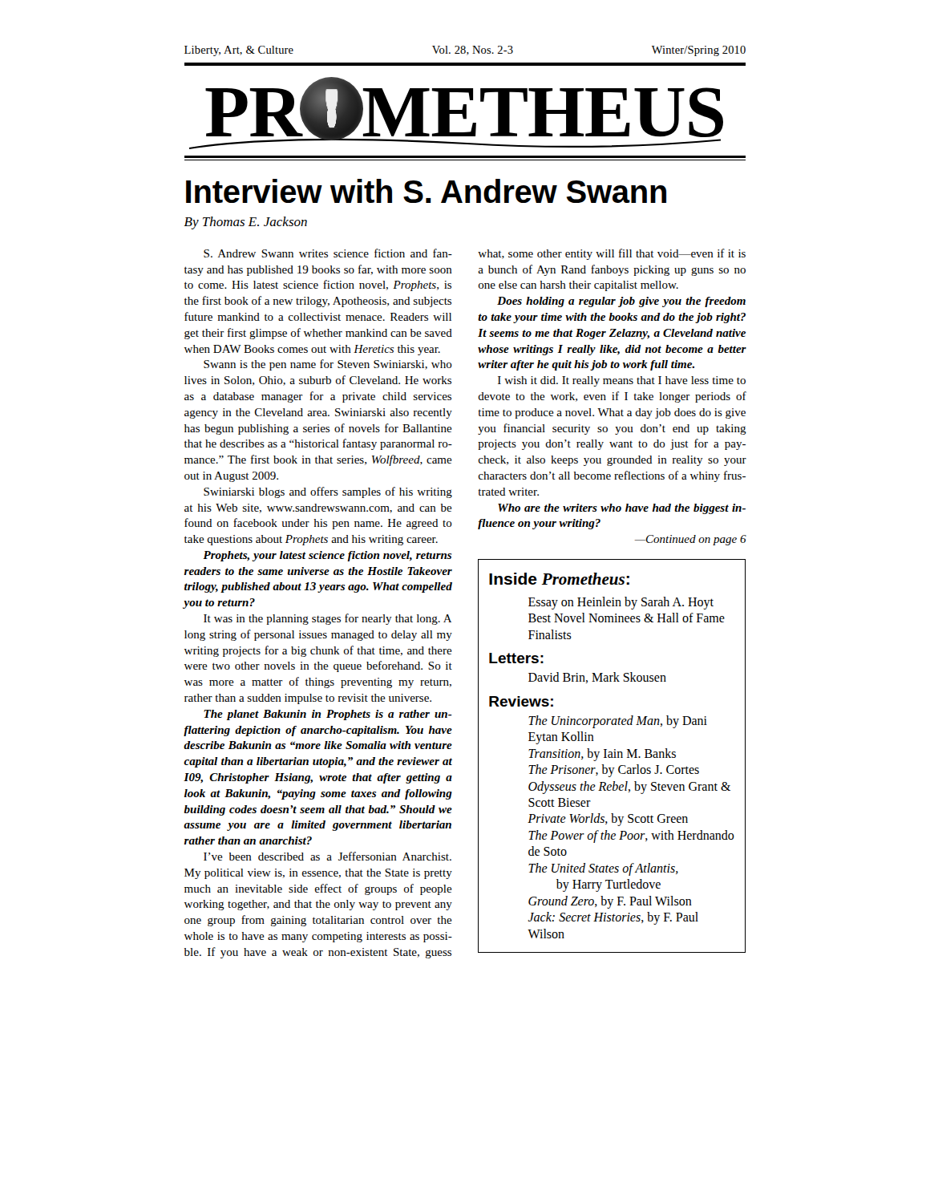Liberty, Art, & Culture
Vol. 28, Nos. 2-3
Winter/Spring 2010
PR METHEUS
Interview with S. Andrew Swann
By Thomas E. Jackson
S. Andrew Swann writes science fiction and fantasy and has published 19 books so far, with more soon to come. His latest science fiction novel, Prophets, is the first book of a new trilogy, Apotheosis, and subjects future mankind to a collectivist menace. Readers will get their first glimpse of whether mankind can be saved when DAW Books comes out with Heretics this year.
Swann is the pen name for Steven Swiniarski, who lives in Solon, Ohio, a suburb of Cleveland. He works as a database manager for a private child services agency in the Cleveland area. Swiniarski also recently has begun publishing a series of novels for Ballantine that he describes as a “historical fantasy paranormal romance.” The first book in that series, Wolfbreed, came out in August 2009.
Swiniarski blogs and offers samples of his writing at his Web site, www.sandrewswann.com, and can be found on facebook under his pen name. He agreed to take questions about Prophets and his writing career.
Prophets, your latest science fiction novel, returns readers to the same universe as the Hostile Takeover trilogy, published about 13 years ago. What compelled you to return?
It was in the planning stages for nearly that long. A long string of personal issues managed to delay all my writing projects for a big chunk of that time, and there were two other novels in the queue beforehand. So it was more a matter of things preventing my return, rather than a sudden impulse to revisit the universe.
The planet Bakunin in Prophets is a rather unflattering depiction of anarcho-capitalism. You have describe Bakunin as “more like Somalia with venture capital than a libertarian utopia,” and the reviewer at I09, Christopher Hsiang, wrote that after getting a look at Bakunin, “paying some taxes and following building codes doesn’t seem all that bad.” Should we assume you are a limited government libertarian rather than an anarchist?
I’ve been described as a Jeffersonian Anarchist. My political view is, in essence, that the State is pretty much an inevitable side effect of groups of people working together, and that the only way to prevent any one group from gaining totalitarian control over the whole is to have as many competing interests as possible. If you have a weak or non-existent State, guess what, some other entity will fill that void—even if it is a bunch of Ayn Rand fanboys picking up guns so no one else can harsh their capitalist mellow.
Does holding a regular job give you the freedom to take your time with the books and do the job right? It seems to me that Roger Zelazny, a Cleveland native whose writings I really like, did not become a better writer after he quit his job to work full time.
I wish it did. It really means that I have less time to devote to the work, even if I take longer periods of time to produce a novel. What a day job does do is give you financial security so you don’t end up taking projects you don’t really want to do just for a paycheck, it also keeps you grounded in reality so your characters don’t all become reflections of a whiny frustrated writer.
Who are the writers who have had the biggest influence on your writing?
—Continued on page 6
Inside Prometheus:
Essay on Heinlein by Sarah A. Hoyt
Best Novel Nominees & Hall of Fame Finalists
Letters:
David Brin, Mark Skousen
Reviews:
The Unincorporated Man, by Dani Eytan Kollin
Transition, by Iain M. Banks
The Prisoner, by Carlos J. Cortes
Odysseus the Rebel, by Steven Grant & Scott Bieser
Private Worlds, by Scott Green
The Power of the Poor, with Herdnando de Soto
The United States of Atlantis,
by Harry Turtledove
Ground Zero, by F. Paul Wilson
Jack: Secret Histories, by F. Paul Wilson